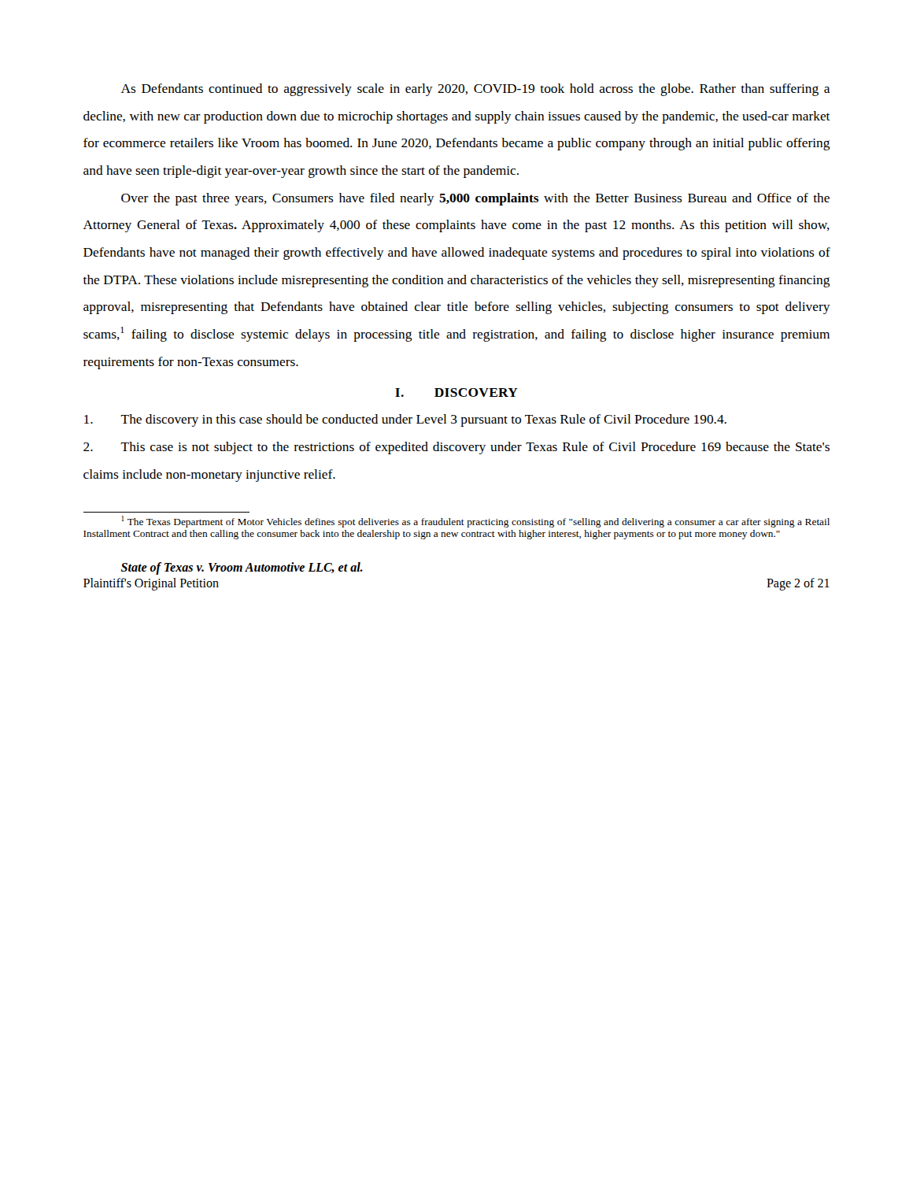As Defendants continued to aggressively scale in early 2020, COVID-19 took hold across the globe. Rather than suffering a decline, with new car production down due to microchip shortages and supply chain issues caused by the pandemic, the used-car market for ecommerce retailers like Vroom has boomed. In June 2020, Defendants became a public company through an initial public offering and have seen triple-digit year-over-year growth since the start of the pandemic.
Over the past three years, Consumers have filed nearly 5,000 complaints with the Better Business Bureau and Office of the Attorney General of Texas. Approximately 4,000 of these complaints have come in the past 12 months. As this petition will show, Defendants have not managed their growth effectively and have allowed inadequate systems and procedures to spiral into violations of the DTPA. These violations include misrepresenting the condition and characteristics of the vehicles they sell, misrepresenting financing approval, misrepresenting that Defendants have obtained clear title before selling vehicles, subjecting consumers to spot delivery scams,1 failing to disclose systemic delays in processing title and registration, and failing to disclose higher insurance premium requirements for non-Texas consumers.
I. DISCOVERY
1. The discovery in this case should be conducted under Level 3 pursuant to Texas Rule of Civil Procedure 190.4.
2. This case is not subject to the restrictions of expedited discovery under Texas Rule of Civil Procedure 169 because the State's claims include non-monetary injunctive relief.
1 The Texas Department of Motor Vehicles defines spot deliveries as a fraudulent practicing consisting of "selling and delivering a consumer a car after signing a Retail Installment Contract and then calling the consumer back into the dealership to sign a new contract with higher interest, higher payments or to put more money down."
State of Texas v. Vroom Automotive LLC, et al.
Plaintiff's Original Petition Page 2 of 21